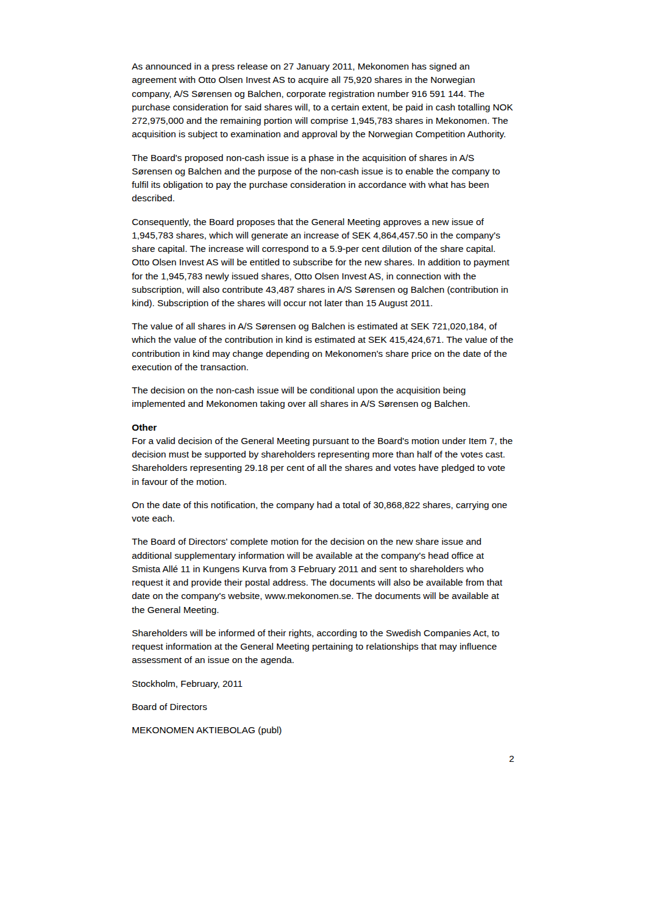As announced in a press release on 27 January 2011, Mekonomen has signed an agreement with Otto Olsen Invest AS to acquire all 75,920 shares in the Norwegian company, A/S Sørensen og Balchen, corporate registration number 916 591 144. The purchase consideration for said shares will, to a certain extent, be paid in cash totalling NOK 272,975,000 and the remaining portion will comprise 1,945,783 shares in Mekonomen. The acquisition is subject to examination and approval by the Norwegian Competition Authority.
The Board's proposed non-cash issue is a phase in the acquisition of shares in A/S Sørensen og Balchen and the purpose of the non-cash issue is to enable the company to fulfil its obligation to pay the purchase consideration in accordance with what has been described.
Consequently, the Board proposes that the General Meeting approves a new issue of 1,945,783 shares, which will generate an increase of SEK 4,864,457.50 in the company's share capital. The increase will correspond to a 5.9-per cent dilution of the share capital. Otto Olsen Invest AS will be entitled to subscribe for the new shares. In addition to payment for the 1,945,783 newly issued shares, Otto Olsen Invest AS, in connection with the subscription, will also contribute 43,487 shares in A/S Sørensen og Balchen (contribution in kind). Subscription of the shares will occur not later than 15 August 2011.
The value of all shares in A/S Sørensen og Balchen is estimated at SEK 721,020,184, of which the value of the contribution in kind is estimated at SEK 415,424,671. The value of the contribution in kind may change depending on Mekonomen's share price on the date of the execution of the transaction.
The decision on the non-cash issue will be conditional upon the acquisition being implemented and Mekonomen taking over all shares in A/S Sørensen og Balchen.
Other
For a valid decision of the General Meeting pursuant to the Board's motion under Item 7, the decision must be supported by shareholders representing more than half of the votes cast. Shareholders representing 29.18 per cent of all the shares and votes have pledged to vote in favour of the motion.
On the date of this notification, the company had a total of 30,868,822 shares, carrying one vote each.
The Board of Directors' complete motion for the decision on the new share issue and additional supplementary information will be available at the company's head office at Smista Allé 11 in Kungens Kurva from 3 February 2011 and sent to shareholders who request it and provide their postal address. The documents will also be available from that date on the company's website, www.mekonomen.se. The documents will be available at the General Meeting.
Shareholders will be informed of their rights, according to the Swedish Companies Act, to request information at the General Meeting pertaining to relationships that may influence assessment of an issue on the agenda.
Stockholm, February, 2011
Board of Directors
MEKONOMEN AKTIEBOLAG (publ)
2